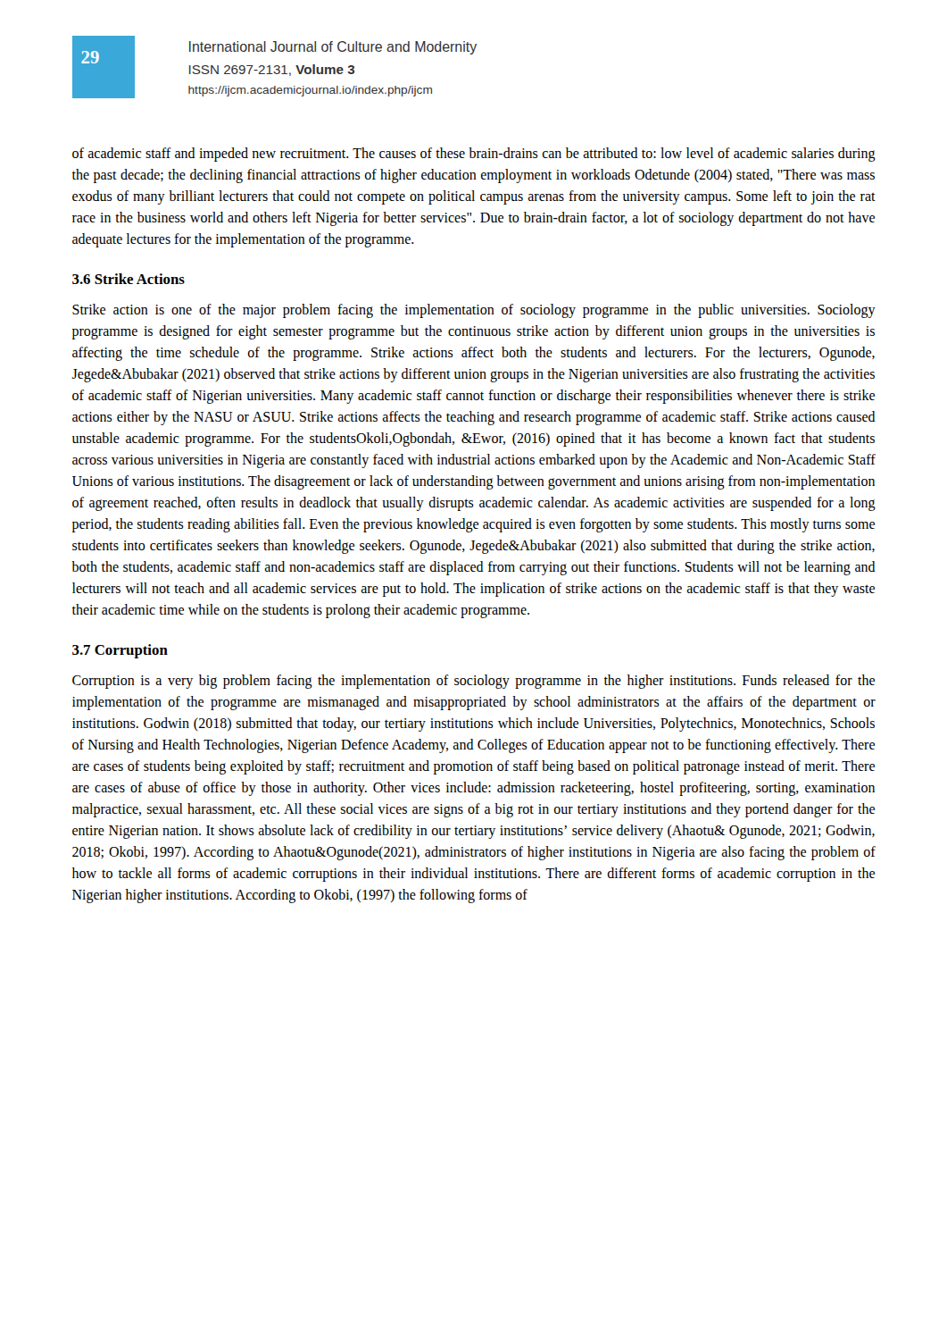29
International Journal of Culture and Modernity
ISSN 2697-2131, Volume 3
https://ijcm.academicjournal.io/index.php/ijcm
of academic staff and impeded new recruitment. The causes of these brain-drains can be attributed to: low level of academic salaries during the past decade; the declining financial attractions of higher education employment in workloads Odetunde (2004) stated, "There was mass exodus of many brilliant lecturers that could not compete on political campus arenas from the university campus. Some left to join the rat race in the business world and others left Nigeria for better services". Due to brain-drain factor, a lot of sociology department do not have adequate lectures for the implementation of the programme.
3.6 Strike Actions
Strike action is one of the major problem facing the implementation of sociology programme in the public universities. Sociology programme is designed for eight semester programme but the continuous strike action by different union groups in the universities is affecting the time schedule of the programme. Strike actions affect both the students and lecturers. For the lecturers, Ogunode, Jegede&Abubakar (2021) observed that strike actions by different union groups in the Nigerian universities are also frustrating the activities of academic staff of Nigerian universities. Many academic staff cannot function or discharge their responsibilities whenever there is strike actions either by the NASU or ASUU. Strike actions affects the teaching and research programme of academic staff. Strike actions caused unstable academic programme. For the studentsOkoli,Ogbondah, &Ewor, (2016) opined that it has become a known fact that students across various universities in Nigeria are constantly faced with industrial actions embarked upon by the Academic and Non-Academic Staff Unions of various institutions. The disagreement or lack of understanding between government and unions arising from non-implementation of agreement reached, often results in deadlock that usually disrupts academic calendar. As academic activities are suspended for a long period, the students reading abilities fall. Even the previous knowledge acquired is even forgotten by some students. This mostly turns some students into certificates seekers than knowledge seekers. Ogunode, Jegede&Abubakar (2021) also submitted that during the strike action, both the students, academic staff and non-academics staff are displaced from carrying out their functions. Students will not be learning and lecturers will not teach and all academic services are put to hold. The implication of strike actions on the academic staff is that they waste their academic time while on the students is prolong their academic programme.
3.7 Corruption
Corruption is a very big problem facing the implementation of sociology programme in the higher institutions. Funds released for the implementation of the programme are mismanaged and misappropriated by school administrators at the affairs of the department or institutions. Godwin (2018) submitted that today, our tertiary institutions which include Universities, Polytechnics, Monotechnics, Schools of Nursing and Health Technologies, Nigerian Defence Academy, and Colleges of Education appear not to be functioning effectively. There are cases of students being exploited by staff; recruitment and promotion of staff being based on political patronage instead of merit. There are cases of abuse of office by those in authority. Other vices include: admission racketeering, hostel profiteering, sorting, examination malpractice, sexual harassment, etc. All these social vices are signs of a big rot in our tertiary institutions and they portend danger for the entire Nigerian nation. It shows absolute lack of credibility in our tertiary institutionsʼ service delivery (Ahaotu& Ogunode, 2021; Godwin, 2018; Okobi, 1997). According to Ahaotu&Ogunode(2021), administrators of higher institutions in Nigeria are also facing the problem of how to tackle all forms of academic corruptions in their individual institutions. There are different forms of academic corruption in the Nigerian higher institutions. According to Okobi, (1997) the following forms of